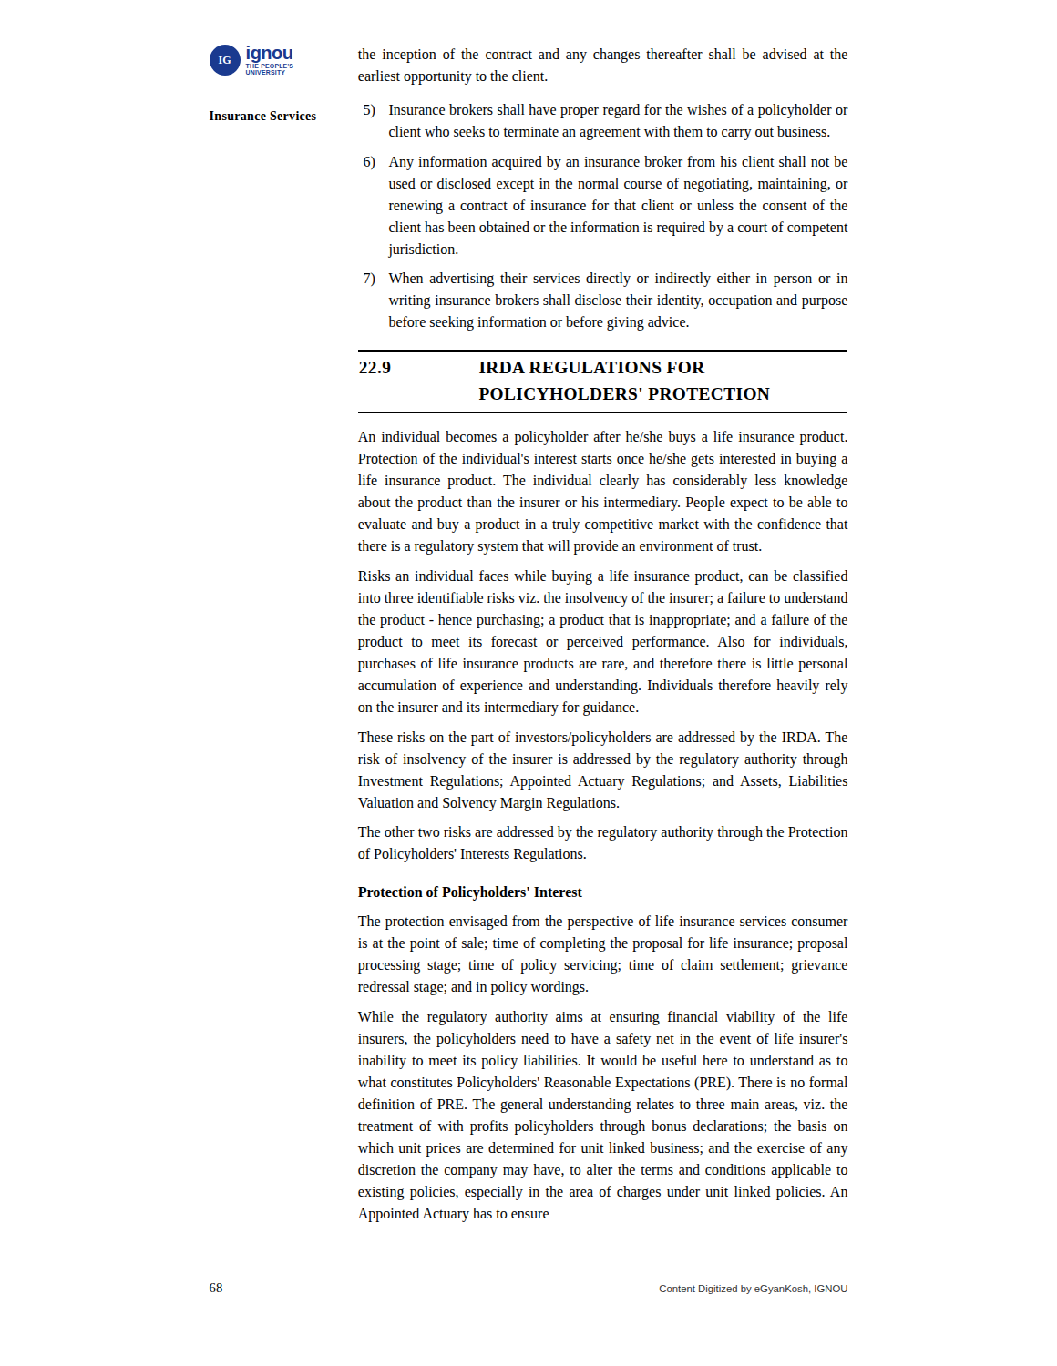IG
ignou
THE PEOPLE'S
UNIVERSITY
Insurance Services
the inception of the contract and any changes thereafter shall be advised at the earliest opportunity to the client.
Insurance brokers shall have proper regard for the wishes of a policyholder or client who seeks to terminate an agreement with them to carry out business.
Any information acquired by an insurance broker from his client shall not be used or disclosed except in the normal course of negotiating, maintaining, or renewing a contract of insurance for that client or unless the consent of the client has been obtained or the information is required by a court of competent jurisdiction.
When advertising their services directly or indirectly either in person or in writing insurance brokers shall disclose their identity, occupation and purpose before seeking information or before giving advice.
| 22.9 | IRDA REGULATIONS FOR POLICYHOLDERS' PROTECTION |
An individual becomes a policyholder after he/she buys a life insurance product. Protection of the individual's interest starts once he/she gets interested in buying a life insurance product. The individual clearly has considerably less knowledge about the product than the insurer or his intermediary. People expect to be able to evaluate and buy a product in a truly competitive market with the confidence that there is a regulatory system that will provide an environment of trust.
Risks an individual faces while buying a life insurance product, can be classified into three identifiable risks viz. the insolvency of the insurer; a failure to understand the product - hence purchasing; a product that is inappropriate; and a failure of the product to meet its forecast or perceived performance. Also for individuals, purchases of life insurance products are rare, and therefore there is little personal accumulation of experience and understanding. Individuals therefore heavily rely on the insurer and its intermediary for guidance.
These risks on the part of investors/policyholders are addressed by the IRDA. The risk of insolvency of the insurer is addressed by the regulatory authority through Investment Regulations; Appointed Actuary Regulations; and Assets, Liabilities Valuation and Solvency Margin Regulations.
The other two risks are addressed by the regulatory authority through the Protection of Policyholders' Interests Regulations.
Protection of Policyholders' Interest
The protection envisaged from the perspective of life insurance services consumer is at the point of sale; time of completing the proposal for life insurance; proposal processing stage; time of policy servicing; time of claim settlement; grievance redressal stage; and in policy wordings.
While the regulatory authority aims at ensuring financial viability of the life insurers, the policyholders need to have a safety net in the event of life insurer's inability to meet its policy liabilities. It would be useful here to understand as to what constitutes Policyholders' Reasonable Expectations (PRE). There is no formal definition of PRE. The general understanding relates to three main areas, viz. the treatment of with profits policyholders through bonus declarations; the basis on which unit prices are determined for unit linked business; and the exercise of any discretion the company may have, to alter the terms and conditions applicable to existing policies, especially in the area of charges under unit linked policies. An Appointed Actuary has to ensure
68
Content Digitized by eGyanKosh, IGNOU